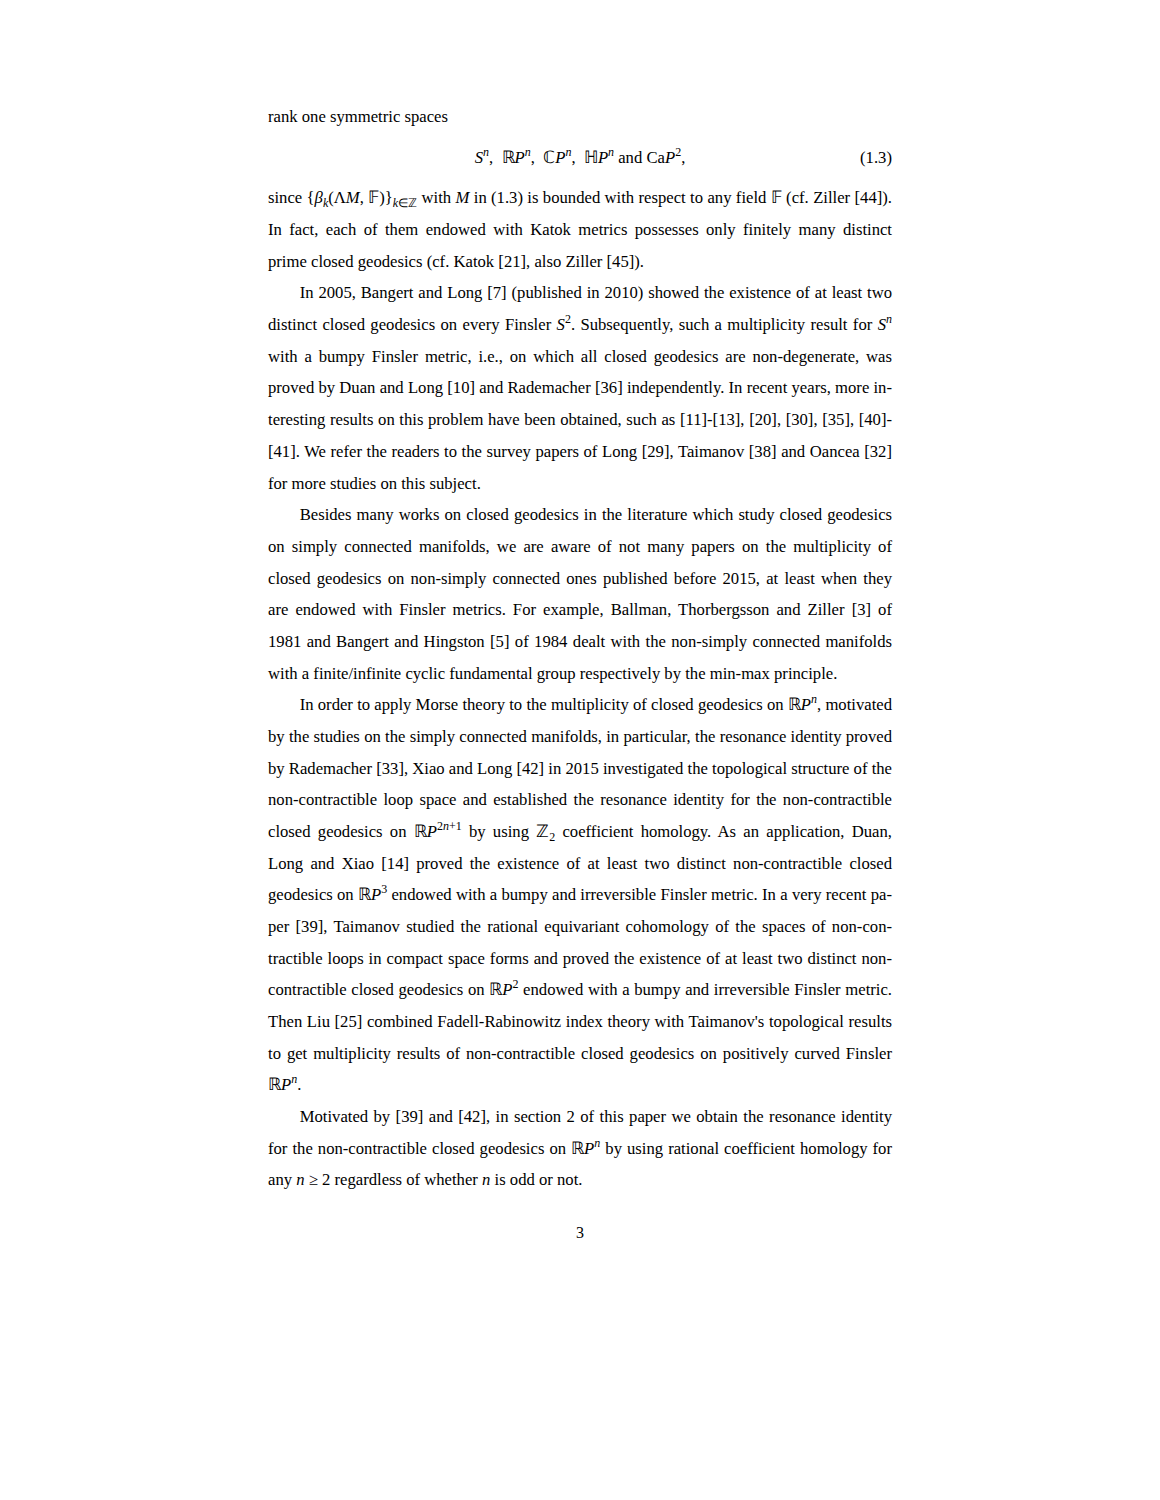rank one symmetric spaces
Sn, ℝPn, ℂPn, ℍPn and CaP2, (1.3)
since {βk(ΛM, 𝔽)}k∈ℤ with M in (1.3) is bounded with respect to any field 𝔽 (cf. Ziller [44]). In fact, each of them endowed with Katok metrics possesses only finitely many distinct prime closed geodesics (cf. Katok [21], also Ziller [45]).
In 2005, Bangert and Long [7] (published in 2010) showed the existence of at least two distinct closed geodesics on every Finsler S2. Subsequently, such a multiplicity result for Sn with a bumpy Finsler metric, i.e., on which all closed geodesics are non-degenerate, was proved by Duan and Long [10] and Rademacher [36] independently. In recent years, more interesting results on this problem have been obtained, such as [11]-[13], [20], [30], [35], [40]-[41]. We refer the readers to the survey papers of Long [29], Taimanov [38] and Oancea [32] for more studies on this subject.
Besides many works on closed geodesics in the literature which study closed geodesics on simply connected manifolds, we are aware of not many papers on the multiplicity of closed geodesics on non-simply connected ones published before 2015, at least when they are endowed with Finsler metrics. For example, Ballman, Thorbergsson and Ziller [3] of 1981 and Bangert and Hingston [5] of 1984 dealt with the non-simply connected manifolds with a finite/infinite cyclic fundamental group respectively by the min-max principle.
In order to apply Morse theory to the multiplicity of closed geodesics on ℝPn, motivated by the studies on the simply connected manifolds, in particular, the resonance identity proved by Rademacher [33], Xiao and Long [42] in 2015 investigated the topological structure of the non-contractible loop space and established the resonance identity for the non-contractible closed geodesics on ℝP2n+1 by using ℤ2 coefficient homology. As an application, Duan, Long and Xiao [14] proved the existence of at least two distinct non-contractible closed geodesics on ℝP3 endowed with a bumpy and irreversible Finsler metric. In a very recent paper [39], Taimanov studied the rational equivariant cohomology of the spaces of non-contractible loops in compact space forms and proved the existence of at least two distinct non-contractible closed geodesics on ℝP2 endowed with a bumpy and irreversible Finsler metric. Then Liu [25] combined Fadell-Rabinowitz index theory with Taimanov's topological results to get multiplicity results of non-contractible closed geodesics on positively curved Finsler ℝPn.
Motivated by [39] and [42], in section 2 of this paper we obtain the resonance identity for the non-contractible closed geodesics on ℝPn by using rational coefficient homology for any n ≥ 2 regardless of whether n is odd or not.
3